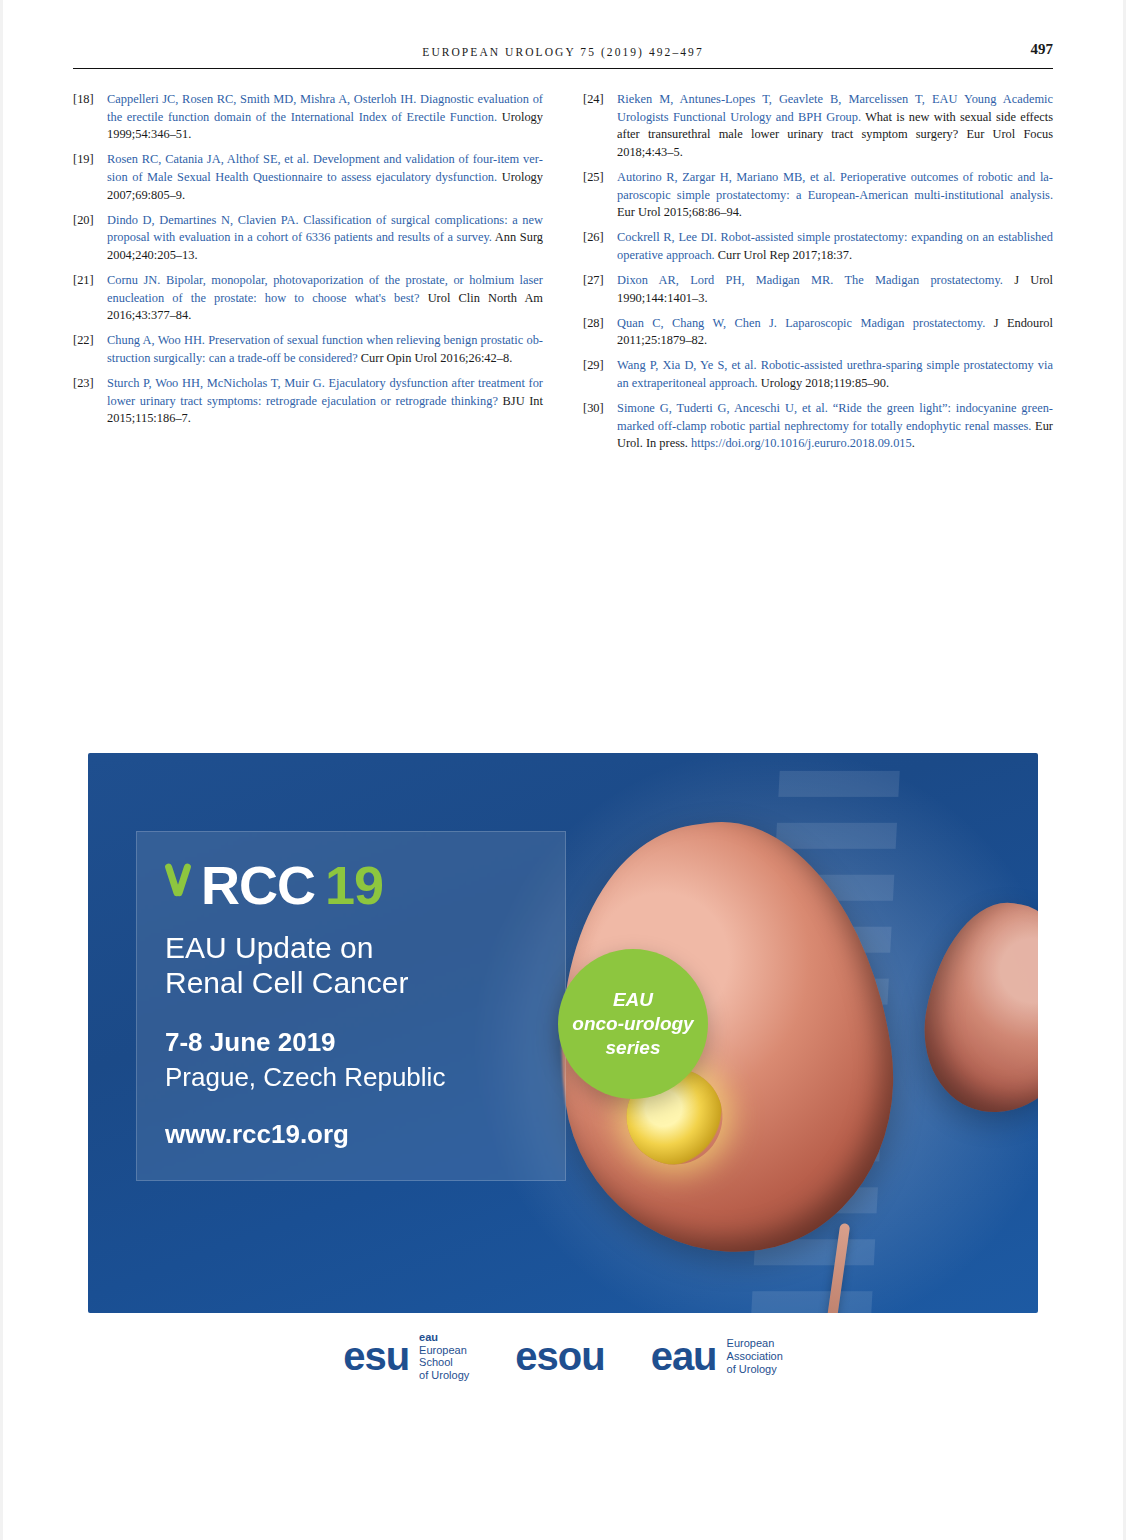European Urology 75 (2019) 492–497 497
[18]
Cappelleri JC, Rosen RC, Smith MD, Mishra A, Osterloh IH. Diagnostic evaluation of the erectile function domain of the International Index of Erectile Function. Urology 1999;54:346–51.
[19]
Rosen RC, Catania JA, Althof SE, et al. Development and validation of four-item version of Male Sexual Health Questionnaire to assess ejaculatory dysfunction. Urology 2007;69:805–9.
[20]
Dindo D, Demartines N, Clavien PA. Classification of surgical complications: a new proposal with evaluation in a cohort of 6336 patients and results of a survey. Ann Surg 2004;240:205–13.
[21]
Cornu JN. Bipolar, monopolar, photovaporization of the prostate, or holmium laser enucleation of the prostate: how to choose what's best? Urol Clin North Am 2016;43:377–84.
[22]
Chung A, Woo HH. Preservation of sexual function when relieving benign prostatic obstruction surgically: can a trade-off be considered? Curr Opin Urol 2016;26:42–8.
[23]
Sturch P, Woo HH, McNicholas T, Muir G. Ejaculatory dysfunction after treatment for lower urinary tract symptoms: retrograde ejaculation or retrograde thinking? BJU Int 2015;115:186–7.
[24]
Rieken M, Antunes-Lopes T, Geavlete B, Marcelissen T, EAU Young Academic Urologists Functional Urology and BPH Group. What is new with sexual side effects after transurethral male lower urinary tract symptom surgery? Eur Urol Focus 2018;4:43–5.
[25]
Autorino R, Zargar H, Mariano MB, et al. Perioperative outcomes of robotic and laparoscopic simple prostatectomy: a European-American multi-institutional analysis. Eur Urol 2015;68:86–94.
[26]
Cockrell R, Lee DI. Robot-assisted simple prostatectomy: expanding on an established operative approach. Curr Urol Rep 2017;18:37.
[27]
Dixon AR, Lord PH, Madigan MR. The Madigan prostatectomy. J Urol 1990;144:1401–3.
[28]
Quan C, Chang W, Chen J. Laparoscopic Madigan prostatectomy. J Endourol 2011;25:1879–82.
[29]
Wang P, Xia D, Ye S, et al. Robotic-assisted urethra-sparing simple prostatectomy via an extraperitoneal approach. Urology 2018;119:85–90.
[30]
Simone G, Tuderti G, Anceschi U, et al. “Ride the green light”: indocyanine green-marked off-clamp robotic partial nephrectomy for totally endophytic renal masses. Eur Urol. In press. https://doi.org/10.1016/j.eururo.2018.09.015.
RCC 19
EAU Update on
Renal Cell Cancer
7-8 June 2019
Prague, Czech Republic
www.rcc19.org
EAU
onco-urology
series
esu
eau European
School
of Urology
esou
eau
European
Association
of Urology